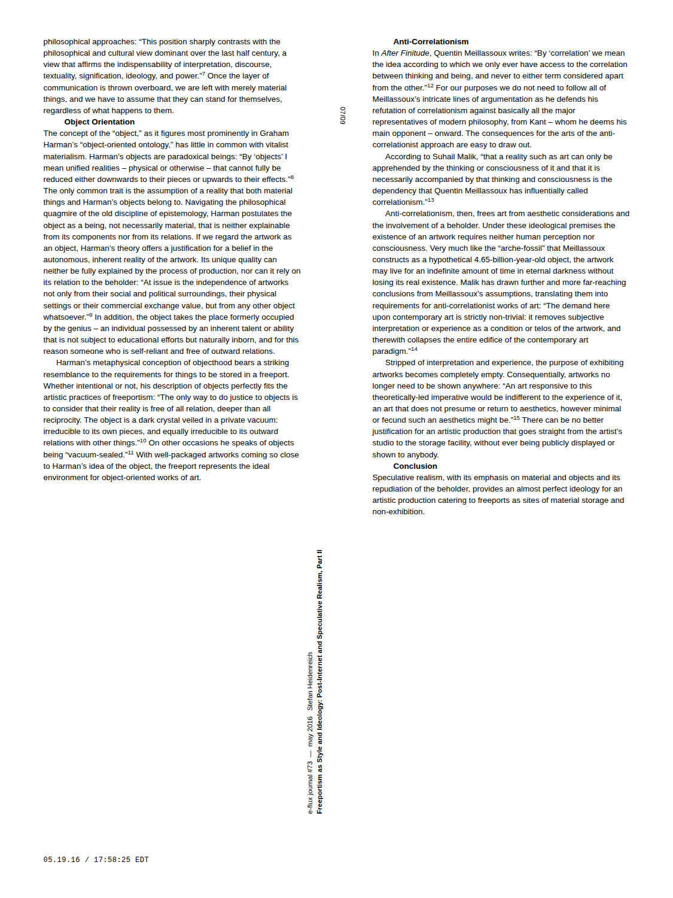07/09
e-flux journal #73 — may 2016 Stefan Heidenreich
Freeportism as Style and Ideology: Post-Internet and Speculative Realism, Part II
philosophical approaches: “This position sharply contrasts with the philosophical and cultural view dominant over the last half century, a view that affirms the indispensability of interpretation, discourse, textuality, signification, ideology, and power.”7 Once the layer of communication is thrown overboard, we are left with merely material things, and we have to assume that they can stand for themselves, regardless of what happens to them.
Object Orientation
The concept of the “object,” as it figures most prominently in Graham Harman’s “object-oriented ontology,” has little in common with vitalist materialism. Harman’s objects are paradoxical beings: “By ‘objects’ I mean unified realities – physical or otherwise – that cannot fully be reduced either downwards to their pieces or upwards to their effects.”8 The only common trait is the assumption of a reality that both material things and Harman’s objects belong to. Navigating the philosophical quagmire of the old discipline of epistemology, Harman postulates the object as a being, not necessarily material, that is neither explainable from its components nor from its relations. If we regard the artwork as an object, Harman’s theory offers a justification for a belief in the autonomous, inherent reality of the artwork. Its unique quality can neither be fully explained by the process of production, nor can it rely on its relation to the beholder: “At issue is the independence of artworks not only from their social and political surroundings, their physical settings or their commercial exchange value, but from any other object whatsoever.”9 In addition, the object takes the place formerly occupied by the genius – an individual possessed by an inherent talent or ability that is not subject to educational efforts but naturally inborn, and for this reason someone who is self-reliant and free of outward relations.
Harman’s metaphysical conception of objecthood bears a striking resemblance to the requirements for things to be stored in a freeport. Whether intentional or not, his description of objects perfectly fits the artistic practices of freeportism: “The only way to do justice to objects is to consider that their reality is free of all relation, deeper than all reciprocity. The object is a dark crystal veiled in a private vacuum: irreducible to its own pieces, and equally irreducible to its outward relations with other things.”10 On other occasions he speaks of objects being “vacuum-sealed.”11 With well-packaged artworks coming so close to Harman’s idea of the object, the freeport represents the ideal environment for object-oriented works of art.
Anti-Correlationism
In After Finitude, Quentin Meillassoux writes: “By ‘correlation’ we mean the idea according to which we only ever have access to the correlation between thinking and being, and never to either term considered apart from the other.”12 For our purposes we do not need to follow all of Meillassoux’s intricate lines of argumentation as he defends his refutation of correlationism against basically all the major representatives of modern philosophy, from Kant – whom he deems his main opponent – onward. The consequences for the arts of the anti-correlationist approach are easy to draw out.
According to Suhail Malik, “that a reality such as art can only be apprehended by the thinking or consciousness of it and that it is necessarily accompanied by that thinking and consciousness is the dependency that Quentin Meillassoux has influentially called correlationism.”13
Anti-correlationism, then, frees art from aesthetic considerations and the involvement of a beholder. Under these ideological premises the existence of an artwork requires neither human perception nor consciousness. Very much like the “arche-fossil” that Meillassoux constructs as a hypothetical 4.65-billion-year-old object, the artwork may live for an indefinite amount of time in eternal darkness without losing its real existence. Malik has drawn further and more far-reaching conclusions from Meillassoux’s assumptions, translating them into requirements for anti-correlationist works of art: “The demand here upon contemporary art is strictly non-trivial: it removes subjective interpretation or experience as a condition or telos of the artwork, and therewith collapses the entire edifice of the contemporary art paradigm.”14
Stripped of interpretation and experience, the purpose of exhibiting artworks becomes completely empty. Consequentially, artworks no longer need to be shown anywhere: “An art responsive to this theoretically-led imperative would be indifferent to the experience of it, an art that does not presume or return to aesthetics, however minimal or fecund such an aesthetics might be.”15 There can be no better justification for an artistic production that goes straight from the artist’s studio to the storage facility, without ever being publicly displayed or shown to anybody.
Conclusion
Speculative realism, with its emphasis on material and objects and its repudiation of the beholder, provides an almost perfect ideology for an artistic production catering to freeports as sites of material storage and non-exhibition.
05.19.16 / 17:58:25 EDT